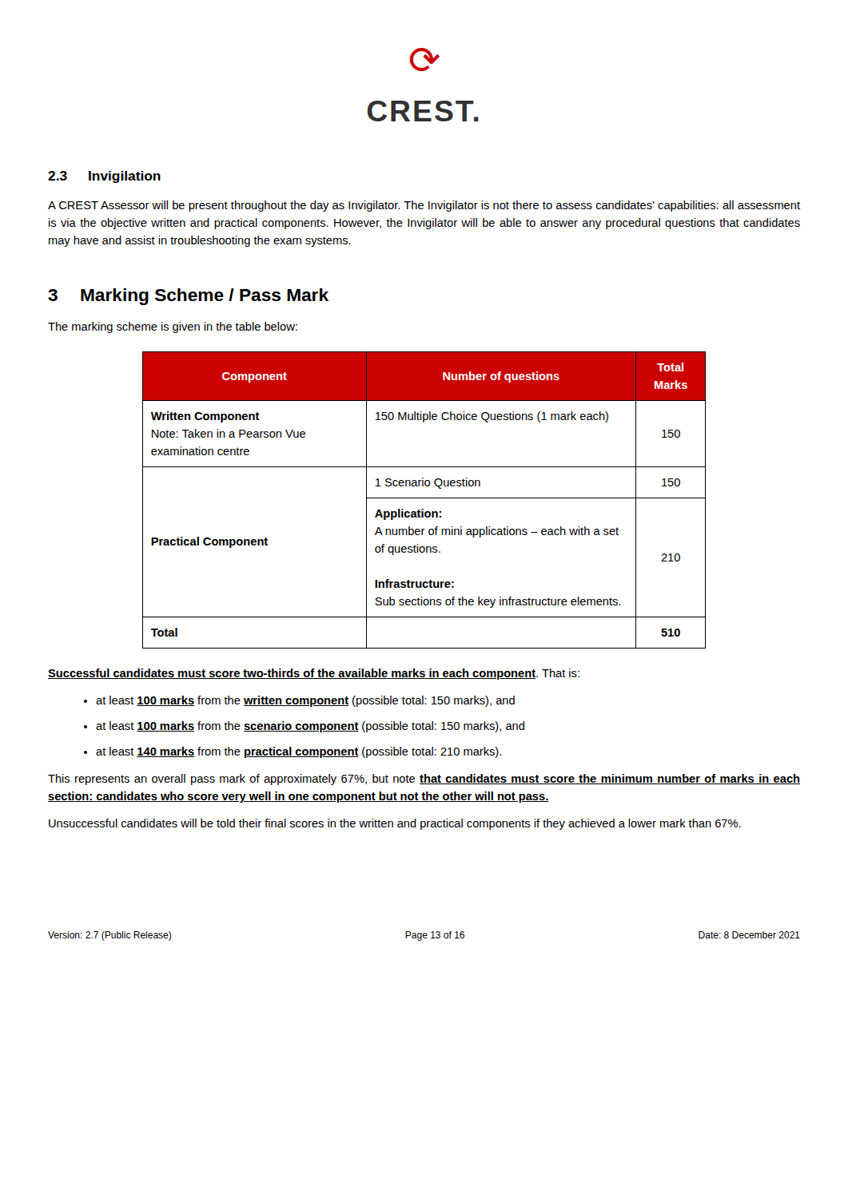⟳
CREST.
2.3 Invigilation
A CREST Assessor will be present throughout the day as Invigilator. The Invigilator is not there to assess candidates' capabilities: all assessment is via the objective written and practical components. However, the Invigilator will be able to answer any procedural questions that candidates may have and assist in troubleshooting the exam systems.
3 Marking Scheme / Pass Mark
The marking scheme is given in the table below:
| Component | Number of questions | Total Marks |
| --- | --- | --- |
| Written Component Note: Taken in a Pearson Vue examination centre | 150 Multiple Choice Questions (1 mark each) | 150 |
| Practical Component | 1 Scenario Question | 150 |
| Application: A number of mini applications – each with a set of questions. Infrastructure: Sub sections of the key infrastructure elements. | 210 |
| Total | | 510 |
Successful candidates must score two-thirds of the available marks in each component. That is:
at least 100 marks from the written component (possible total: 150 marks), and
at least 100 marks from the scenario component (possible total: 150 marks), and
at least 140 marks from the practical component (possible total: 210 marks).
This represents an overall pass mark of approximately 67%, but note that candidates must score the minimum number of marks in each section: candidates who score very well in one component but not the other will not pass.
Unsuccessful candidates will be told their final scores in the written and practical components if they achieved a lower mark than 67%.
Version: 2.7 (Public Release) Page 13 of 16 Date: 8 December 2021